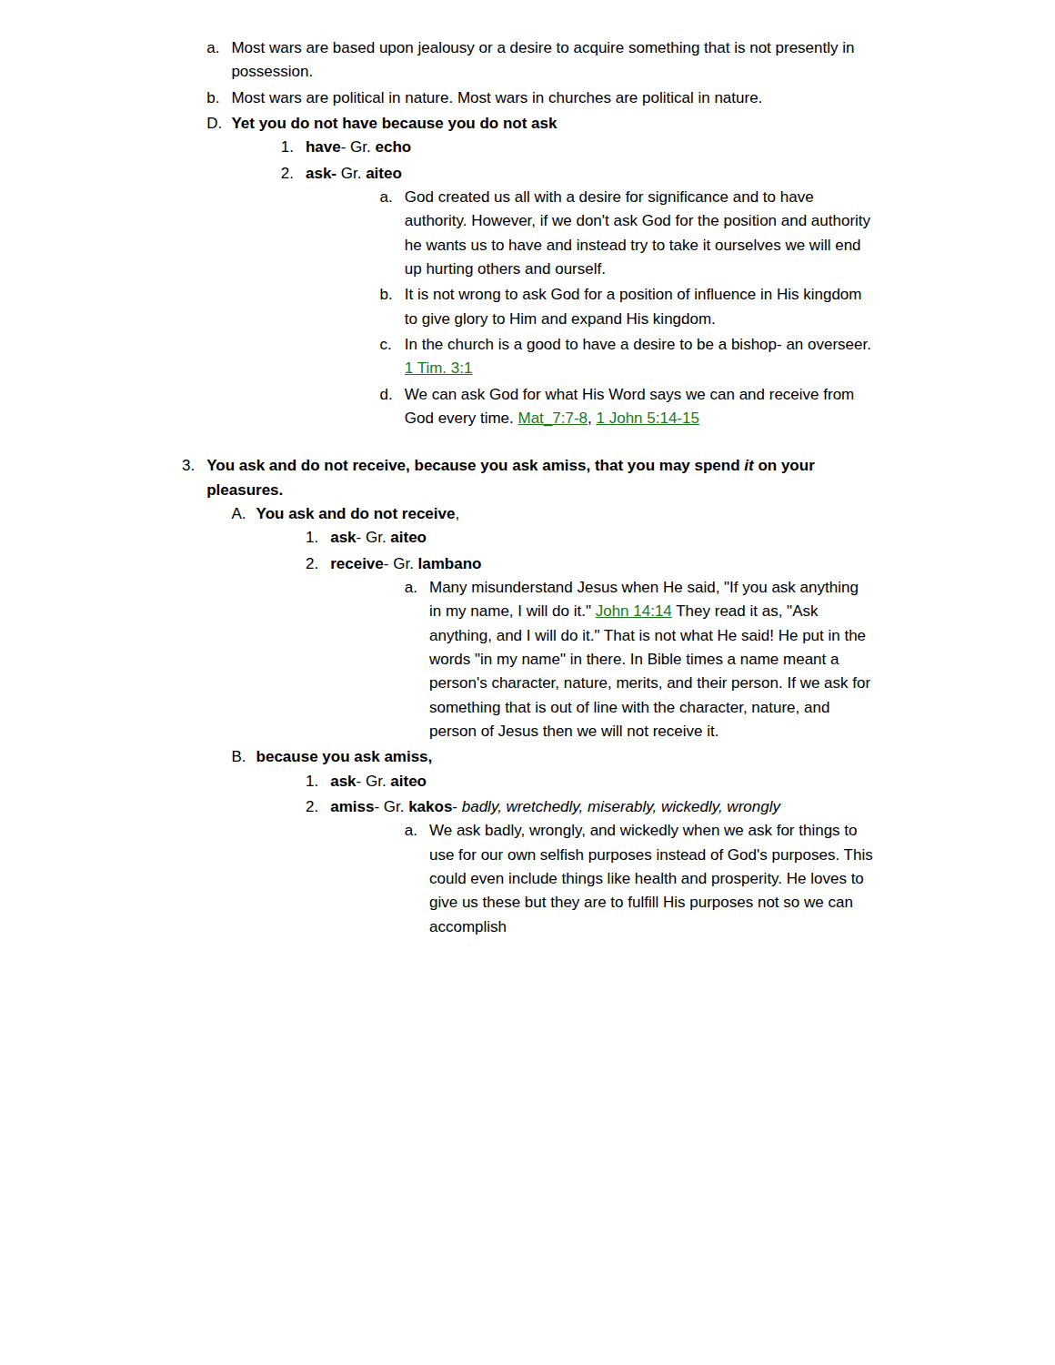a. Most wars are based upon jealousy or a desire to acquire something that is not presently in possession.
b. Most wars are political in nature. Most wars in churches are political in nature.
D. Yet you do not have because you do not ask
1. have- Gr. echo
2. ask- Gr. aiteo
a. God created us all with a desire for significance and to have authority. However, if we don't ask God for the position and authority he wants us to have and instead try to take it ourselves we will end up hurting others and ourself.
b. It is not wrong to ask God for a position of influence in His kingdom to give glory to Him and expand His kingdom.
c. In the church is a good to have a desire to be a bishop- an overseer. 1 Tim. 3:1
d. We can ask God for what His Word says we can and receive from God every time. Mat_7:7-8, 1 John 5:14-15
3. You ask and do not receive, because you ask amiss, that you may spend it on your pleasures.
A. You ask and do not receive,
1. ask- Gr. aiteo
2. receive- Gr. lambano
a. Many misunderstand Jesus when He said, "If you ask anything in my name, I will do it." John 14:14 They read it as, "Ask anything, and I will do it." That is not what He said! He put in the words "in my name" in there. In Bible times a name meant a person's character, nature, merits, and their person. If we ask for something that is out of line with the character, nature, and person of Jesus then we will not receive it.
B. because you ask amiss,
1. ask- Gr. aiteo
2. amiss- Gr. kakos- badly, wretchedly, miserably, wickedly, wrongly
a. We ask badly, wrongly, and wickedly when we ask for things to use for our own selfish purposes instead of God's purposes. This could even include things like health and prosperity. He loves to give us these but they are to fulfill His purposes not so we can accomplish